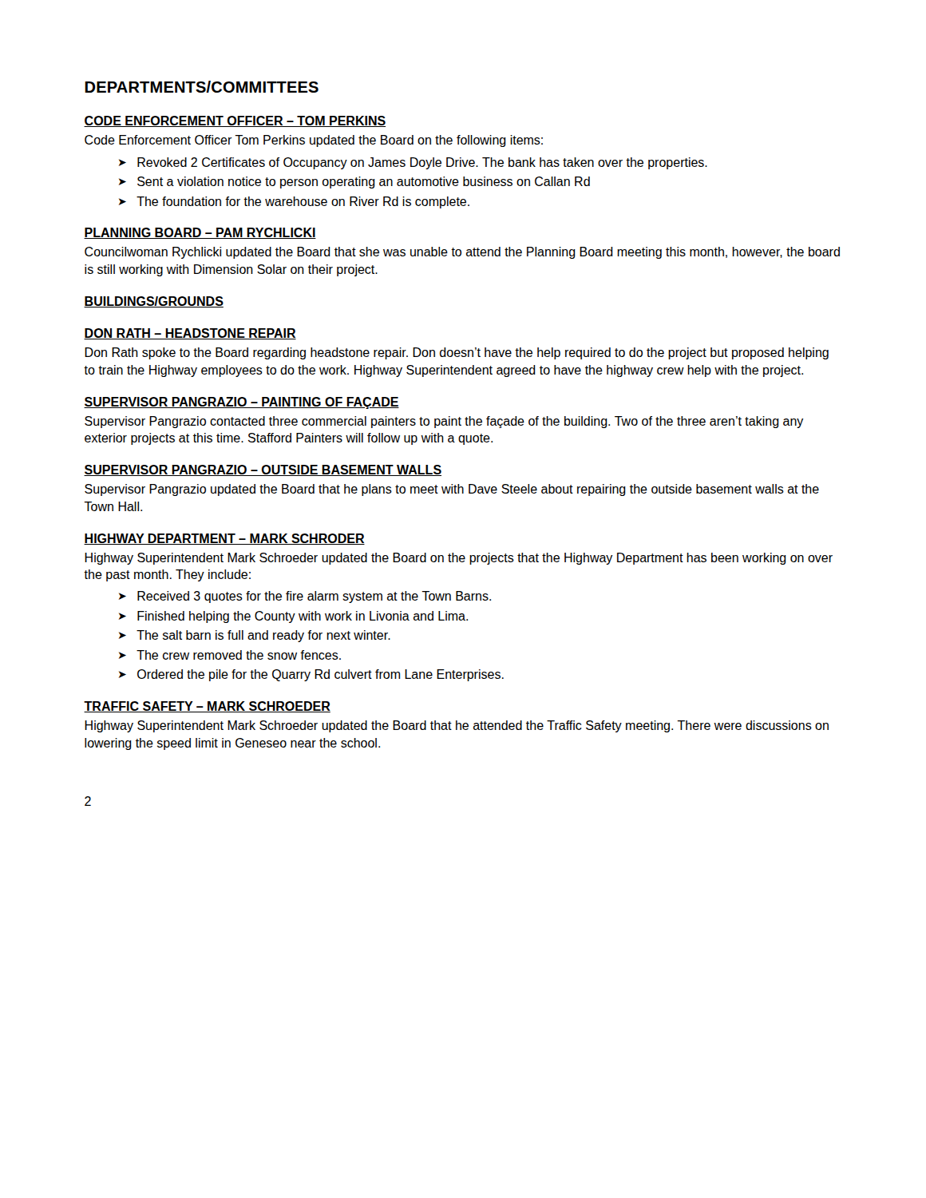DEPARTMENTS/COMMITTEES
CODE ENFORCEMENT OFFICER – TOM PERKINS
Code Enforcement Officer Tom Perkins updated the Board on the following items:
Revoked 2 Certificates of Occupancy on James Doyle Drive. The bank has taken over the properties.
Sent a violation notice to person operating an automotive business on Callan Rd
The foundation for the warehouse on River Rd is complete.
PLANNING BOARD – PAM RYCHLICKI
Councilwoman Rychlicki updated the Board that she was unable to attend the Planning Board meeting this month, however, the board is still working with Dimension Solar on their project.
BUILDINGS/GROUNDS
DON RATH – HEADSTONE REPAIR
Don Rath spoke to the Board regarding headstone repair. Don doesn’t have the help required to do the project but proposed helping to train the Highway employees to do the work. Highway Superintendent agreed to have the highway crew help with the project.
SUPERVISOR PANGRAZIO – PAINTING OF FAÇADE
Supervisor Pangrazio contacted three commercial painters to paint the façade of the building. Two of the three aren’t taking any exterior projects at this time. Stafford Painters will follow up with a quote.
SUPERVISOR PANGRAZIO – OUTSIDE BASEMENT WALLS
Supervisor Pangrazio updated the Board that he plans to meet with Dave Steele about repairing the outside basement walls at the Town Hall.
HIGHWAY DEPARTMENT – MARK SCHRODER
Highway Superintendent Mark Schroeder updated the Board on the projects that the Highway Department has been working on over the past month. They include:
Received 3 quotes for the fire alarm system at the Town Barns.
Finished helping the County with work in Livonia and Lima.
The salt barn is full and ready for next winter.
The crew removed the snow fences.
Ordered the pile for the Quarry Rd culvert from Lane Enterprises.
TRAFFIC SAFETY – MARK SCHROEDER
Highway Superintendent Mark Schroeder updated the Board that he attended the Traffic Safety meeting. There were discussions on lowering the speed limit in Geneseo near the school.
2